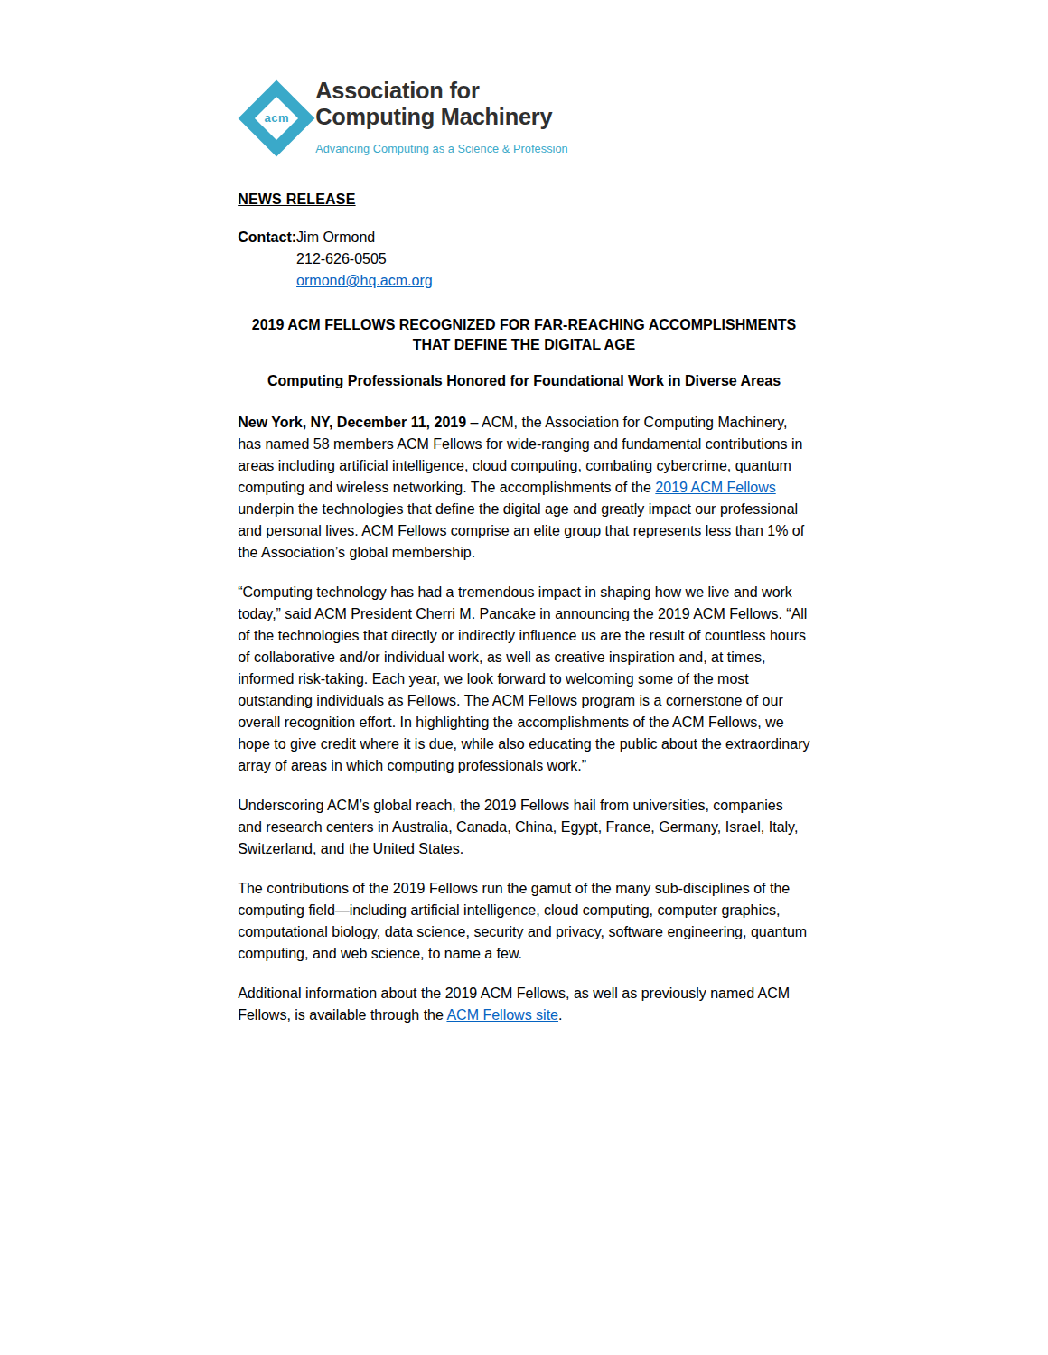| acm | Association for Computing Machinery Advancing Computing as a Science & Profession |
NEWS RELEASE
| Contact: | Jim Ormond 212-626-0505 ormond@hq.acm.org |
2019 ACM FELLOWS RECOGNIZED FOR FAR-REACHING ACCOMPLISHMENTS
THAT DEFINE THE DIGITAL AGE
Computing Professionals Honored for Foundational Work in Diverse Areas
New York, NY, December 11, 2019 – ACM, the Association for Computing Machinery, has named 58 members ACM Fellows for wide-ranging and fundamental contributions in areas including artificial intelligence, cloud computing, combating cybercrime, quantum computing and wireless networking. The accomplishments of the 2019 ACM Fellows underpin the technologies that define the digital age and greatly impact our professional and personal lives. ACM Fellows comprise an elite group that represents less than 1% of the Association’s global membership.
“Computing technology has had a tremendous impact in shaping how we live and work today,” said ACM President Cherri M. Pancake in announcing the 2019 ACM Fellows. “All of the technologies that directly or indirectly influence us are the result of countless hours of collaborative and/or individual work, as well as creative inspiration and, at times, informed risk-taking. Each year, we look forward to welcoming some of the most outstanding individuals as Fellows. The ACM Fellows program is a cornerstone of our overall recognition effort. In highlighting the accomplishments of the ACM Fellows, we hope to give credit where it is due, while also educating the public about the extraordinary array of areas in which computing professionals work.”
Underscoring ACM’s global reach, the 2019 Fellows hail from universities, companies and research centers in Australia, Canada, China, Egypt, France, Germany, Israel, Italy, Switzerland, and the United States.
The contributions of the 2019 Fellows run the gamut of the many sub-disciplines of the computing field—including artificial intelligence, cloud computing, computer graphics, computational biology, data science, security and privacy, software engineering, quantum computing, and web science, to name a few.
Additional information about the 2019 ACM Fellows, as well as previously named ACM Fellows, is available through the ACM Fellows site.